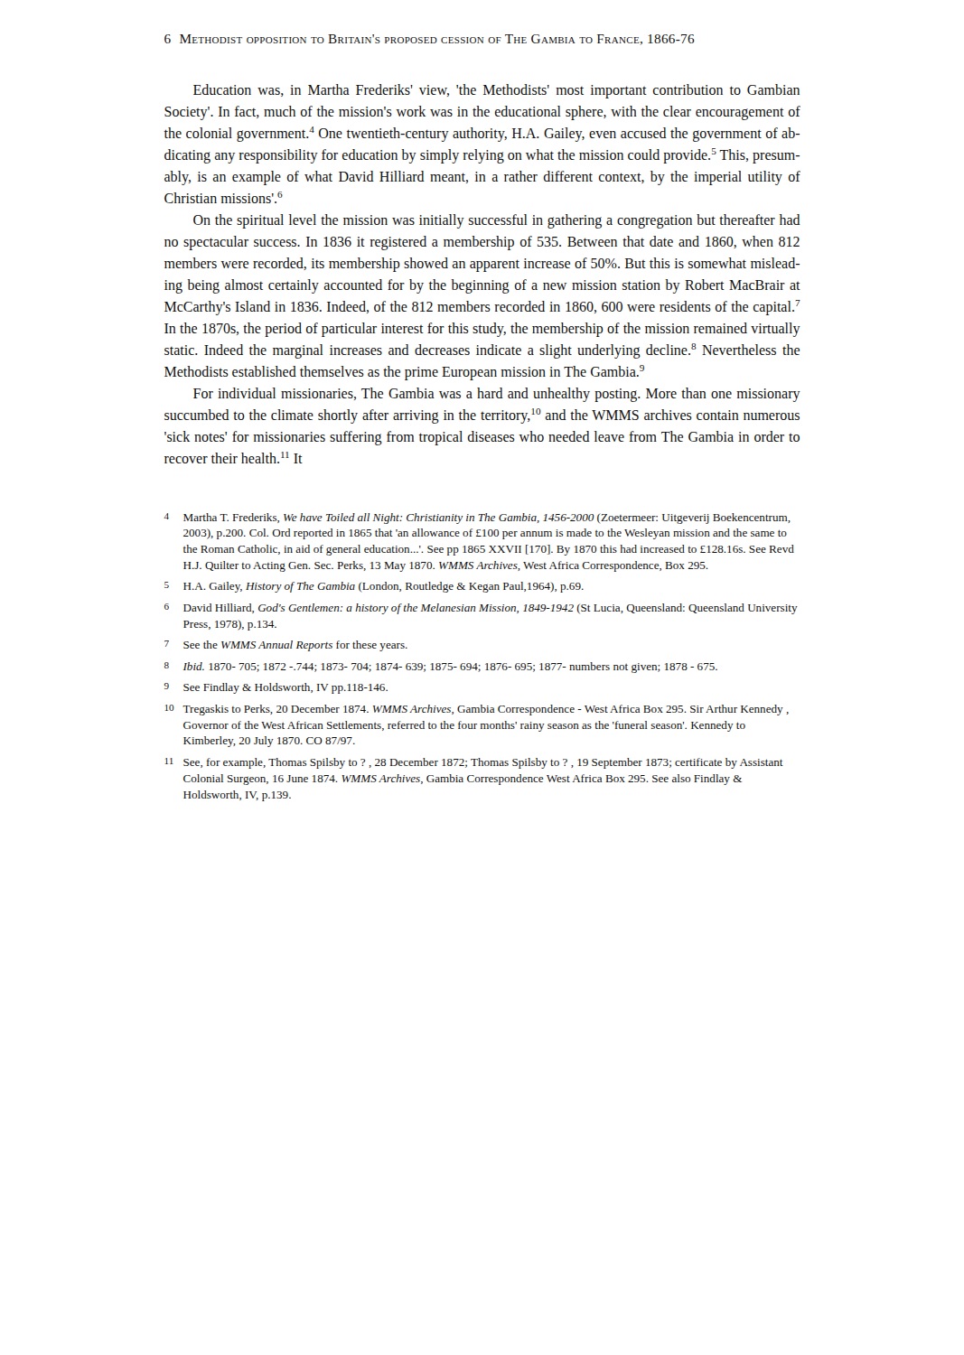6 Methodist opposition to Britain's proposed cession of The Gambia to France, 1866-76
Education was, in Martha Frederiks' view, 'the Methodists' most important contribution to Gambian Society'. In fact, much of the mission's work was in the educational sphere, with the clear encouragement of the colonial government.4 One twentieth-century authority, H.A. Gailey, even accused the government of abdicating any responsibility for education by simply relying on what the mission could provide.5 This, presumably, is an example of what David Hilliard meant, in a rather different context, by the imperial utility of Christian missions'.6
On the spiritual level the mission was initially successful in gathering a congregation but thereafter had no spectacular success. In 1836 it registered a membership of 535. Between that date and 1860, when 812 members were recorded, its membership showed an apparent increase of 50%. But this is somewhat misleading being almost certainly accounted for by the beginning of a new mission station by Robert MacBrair at McCarthy's Island in 1836. Indeed, of the 812 members recorded in 1860, 600 were residents of the capital.7 In the 1870s, the period of particular interest for this study, the membership of the mission remained virtually static. Indeed the marginal increases and decreases indicate a slight underlying decline.8 Nevertheless the Methodists established themselves as the prime European mission in The Gambia.9
For individual missionaries, The Gambia was a hard and unhealthy posting. More than one missionary succumbed to the climate shortly after arriving in the territory,10 and the WMMS archives contain numerous 'sick notes' for missionaries suffering from tropical diseases who needed leave from The Gambia in order to recover their health.11 It
4 Martha T. Frederiks, We have Toiled all Night: Christianity in The Gambia, 1456-2000 (Zoetermeer: Uitgeverij Boekencentrum, 2003), p.200. Col. Ord reported in 1865 that 'an allowance of £100 per annum is made to the Wesleyan mission and the same to the Roman Catholic, in aid of general education...'. See pp 1865 XXVII [170]. By 1870 this had increased to £128.16s. See Revd H.J. Quilter to Acting Gen. Sec. Perks, 13 May 1870. WMMS Archives, West Africa Correspondence, Box 295.
5 H.A. Gailey, History of The Gambia (London, Routledge & Kegan Paul,1964), p.69.
6 David Hilliard, God's Gentlemen: a history of the Melanesian Mission, 1849-1942 (St Lucia, Queensland: Queensland University Press, 1978), p.134.
7 See the WMMS Annual Reports for these years.
8 Ibid. 1870- 705; 1872 -.744; 1873- 704; 1874- 639; 1875- 694; 1876- 695; 1877- numbers not given; 1878 - 675.
9 See Findlay & Holdsworth, IV pp.118-146.
10 Tregaskis to Perks, 20 December 1874. WMMS Archives, Gambia Correspondence - West Africa Box 295. Sir Arthur Kennedy , Governor of the West African Settlements, referred to the four months' rainy season as the 'funeral season'. Kennedy to Kimberley, 20 July 1870. CO 87/97.
11 See, for example, Thomas Spilsby to ? , 28 December 1872; Thomas Spilsby to ? , 19 September 1873; certificate by Assistant Colonial Surgeon, 16 June 1874. WMMS Archives, Gambia Correspondence West Africa Box 295. See also Findlay & Holdsworth, IV, p.139.